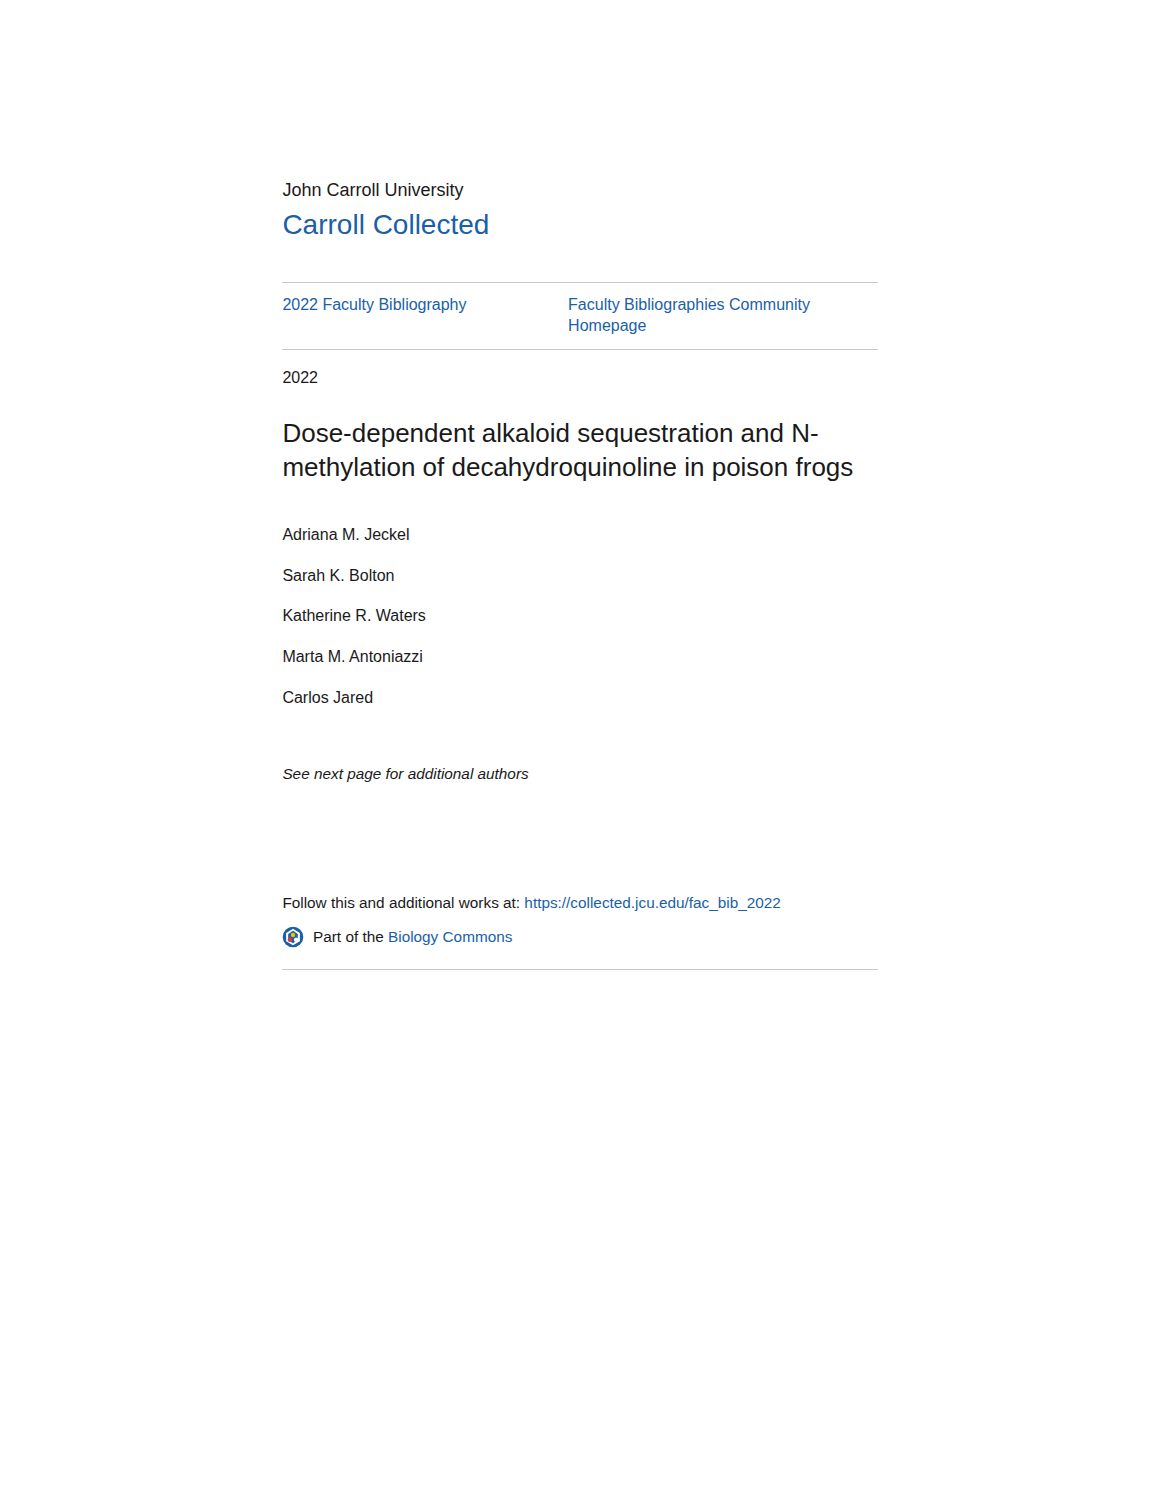John Carroll University
Carroll Collected
2022 Faculty Bibliography Faculty Bibliographies Community Homepage
2022
Dose-dependent alkaloid sequestration and N-methylation of decahydroquinoline in poison frogs
Adriana M. Jeckel
Sarah K. Bolton
Katherine R. Waters
Marta M. Antoniazzi
Carlos Jared
See next page for additional authors
Follow this and additional works at: https://collected.jcu.edu/fac_bib_2022
Part of the Biology Commons